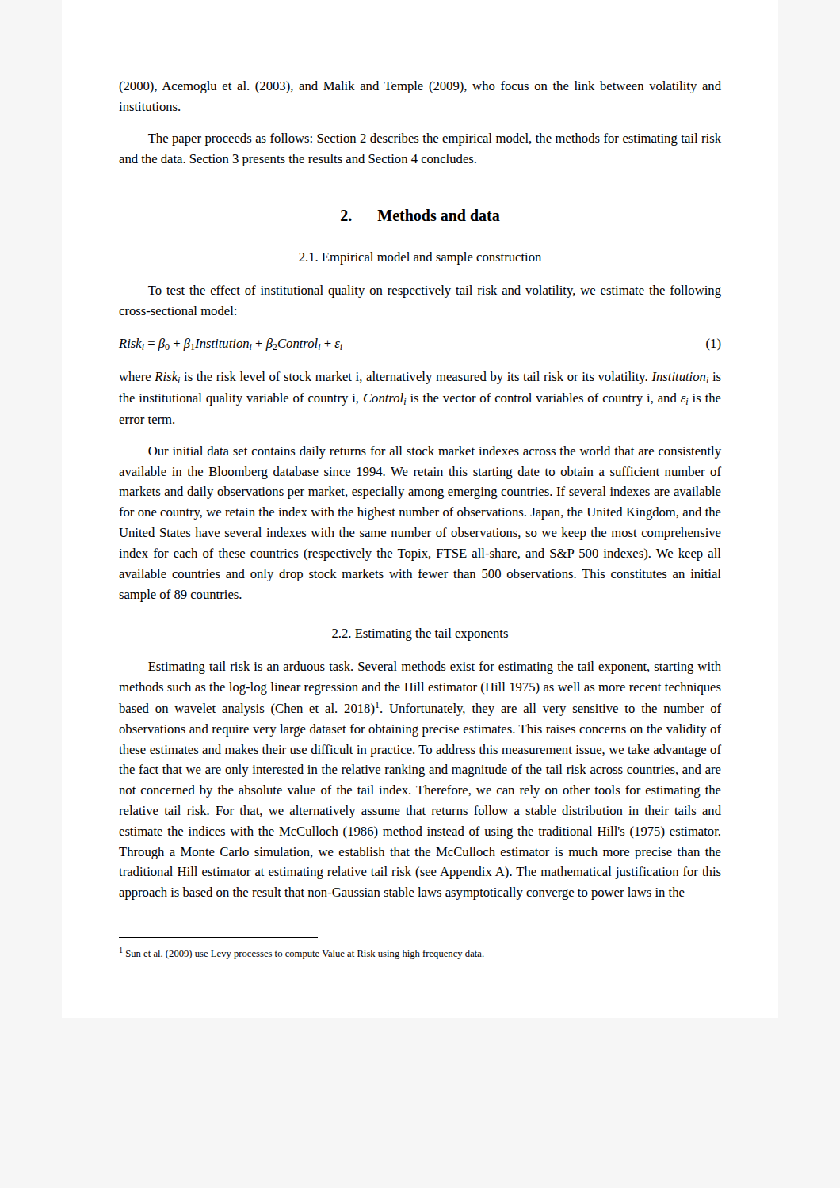(2000), Acemoglu et al. (2003), and Malik and Temple (2009), who focus on the link between volatility and institutions.
The paper proceeds as follows: Section 2 describes the empirical model, the methods for estimating tail risk and the data. Section 3 presents the results and Section 4 concludes.
2. Methods and data
2.1. Empirical model and sample construction
To test the effect of institutional quality on respectively tail risk and volatility, we estimate the following cross-sectional model:
Riski = β0 + β1Institutioni + β2Controli + εi(1)
where Riski is the risk level of stock market i, alternatively measured by its tail risk or its volatility. Institutioni is the institutional quality variable of country i, Controli is the vector of control variables of country i, and εi is the error term.
Our initial data set contains daily returns for all stock market indexes across the world that are consistently available in the Bloomberg database since 1994. We retain this starting date to obtain a sufficient number of markets and daily observations per market, especially among emerging countries. If several indexes are available for one country, we retain the index with the highest number of observations. Japan, the United Kingdom, and the United States have several indexes with the same number of observations, so we keep the most comprehensive index for each of these countries (respectively the Topix, FTSE all-share, and S&P 500 indexes). We keep all available countries and only drop stock markets with fewer than 500 observations. This constitutes an initial sample of 89 countries.
2.2. Estimating the tail exponents
Estimating tail risk is an arduous task. Several methods exist for estimating the tail exponent, starting with methods such as the log-log linear regression and the Hill estimator (Hill 1975) as well as more recent techniques based on wavelet analysis (Chen et al. 2018)1. Unfortunately, they are all very sensitive to the number of observations and require very large dataset for obtaining precise estimates. This raises concerns on the validity of these estimates and makes their use difficult in practice. To address this measurement issue, we take advantage of the fact that we are only interested in the relative ranking and magnitude of the tail risk across countries, and are not concerned by the absolute value of the tail index. Therefore, we can rely on other tools for estimating the relative tail risk. For that, we alternatively assume that returns follow a stable distribution in their tails and estimate the indices with the McCulloch (1986) method instead of using the traditional Hill's (1975) estimator. Through a Monte Carlo simulation, we establish that the McCulloch estimator is much more precise than the traditional Hill estimator at estimating relative tail risk (see Appendix A). The mathematical justification for this approach is based on the result that non-Gaussian stable laws asymptotically converge to power laws in the
1 Sun et al. (2009) use Levy processes to compute Value at Risk using high frequency data.